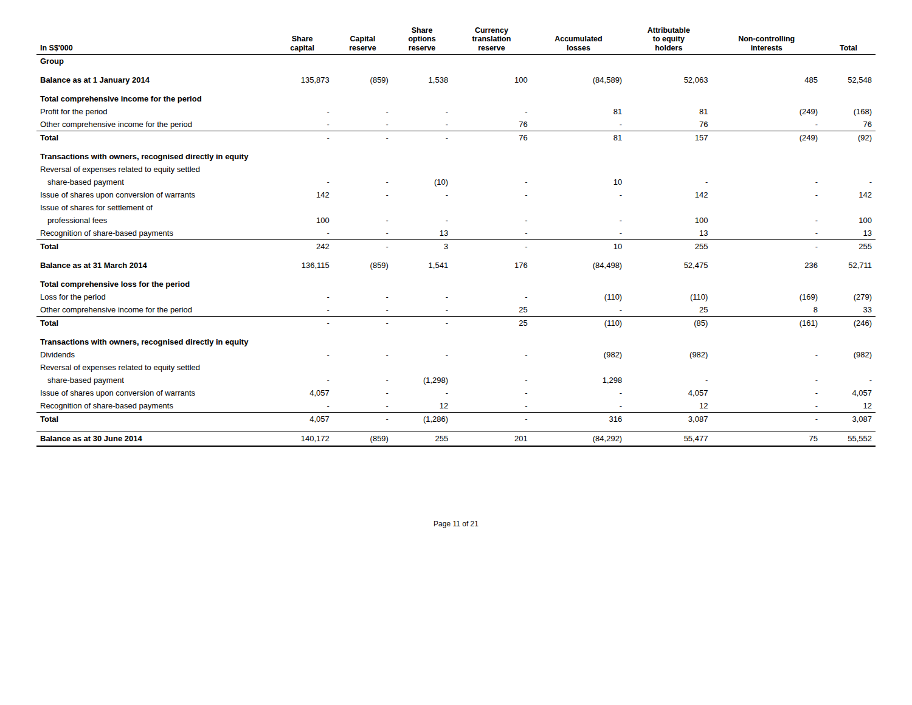| In S$'000 | Share capital | Capital reserve | Share options reserve | Currency translation reserve | Accumulated losses | Attributable to equity holders | Non-controlling interests | Total |
| --- | --- | --- | --- | --- | --- | --- | --- | --- |
| Group | |
| Balance as at 1 January 2014 | 135,873 | (859) | 1,538 | 100 | (84,589) | 52,063 | 485 | 52,548 |
| Total comprehensive income for the period | |
| Profit for the period | - | - | - | - | 81 | 81 | (249) | (168) |
| Other comprehensive income for the period | - | - | - | 76 | - | 76 | - | 76 |
| Total | - | - | - | 76 | 81 | 157 | (249) | (92) |
| Transactions with owners, recognised directly in equity | |
| Reversal of expenses related to equity settled | |
| share-based payment | - | - | (10) | - | 10 | - | - | - |
| Issue of shares upon conversion of warrants | 142 | - | - | - | - | 142 | - | 142 |
| Issue of shares for settlement of | |
| professional fees | 100 | - | - | - | - | 100 | - | 100 |
| Recognition of share-based payments | - | - | 13 | - | - | 13 | - | 13 |
| Total | 242 | - | 3 | - | 10 | 255 | - | 255 |
| Balance as at 31 March 2014 | 136,115 | (859) | 1,541 | 176 | (84,498) | 52,475 | 236 | 52,711 |
| Total comprehensive loss for the period | |
| Loss for the period | - | - | - | - | (110) | (110) | (169) | (279) |
| Other comprehensive income for the period | - | - | - | 25 | - | 25 | 8 | 33 |
| Total | - | - | - | 25 | (110) | (85) | (161) | (246) |
| Transactions with owners, recognised directly in equity | |
| Dividends | - | - | - | - | (982) | (982) | - | (982) |
| Reversal of expenses related to equity settled | |
| share-based payment | - | - | (1,298) | - | 1,298 | - | - | - |
| Issue of shares upon conversion of warrants | 4,057 | - | - | - | - | 4,057 | - | 4,057 |
| Recognition of share-based payments | - | - | 12 | - | - | 12 | - | 12 |
| Total | 4,057 | - | (1,286) | - | 316 | 3,087 | - | 3,087 |
| Balance as at 30 June 2014 | 140,172 | (859) | 255 | 201 | (84,292) | 55,477 | 75 | 55,552 |
Page 11 of 21